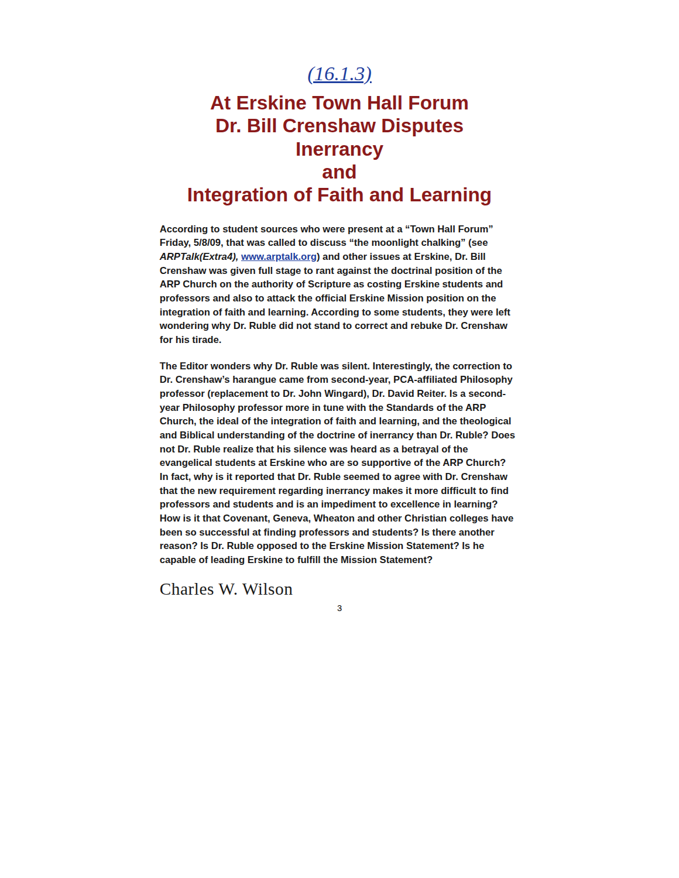(16.1.3)
At Erskine Town Hall Forum
Dr. Bill Crenshaw Disputes
Inerrancy
and
Integration of Faith and Learning
According to student sources who were present at a “Town Hall Forum” Friday, 5/8/09, that was called to discuss “the moonlight chalking” (see ARPTalk(Extra4), www.arptalk.org) and other issues at Erskine, Dr. Bill Crenshaw was given full stage to rant against the doctrinal position of the ARP Church on the authority of Scripture as costing Erskine students and professors and also to attack the official Erskine Mission position on the integration of faith and learning. According to some students, they were left wondering why Dr. Ruble did not stand to correct and rebuke Dr. Crenshaw for his tirade.
The Editor wonders why Dr. Ruble was silent. Interestingly, the correction to Dr. Crenshaw’s harangue came from second-year, PCA-affiliated Philosophy professor (replacement to Dr. John Wingard), Dr. David Reiter. Is a second-year Philosophy professor more in tune with the Standards of the ARP Church, the ideal of the integration of faith and learning, and the theological and Biblical understanding of the doctrine of inerrancy than Dr. Ruble? Does not Dr. Ruble realize that his silence was heard as a betrayal of the evangelical students at Erskine who are so supportive of the ARP Church? In fact, why is it reported that Dr. Ruble seemed to agree with Dr. Crenshaw that the new requirement regarding inerrancy makes it more difficult to find professors and students and is an impediment to excellence in learning? How is it that Covenant, Geneva, Wheaton and other Christian colleges have been so successful at finding professors and students? Is there another reason? Is Dr. Ruble opposed to the Erskine Mission Statement? Is he capable of leading Erskine to fulfill the Mission Statement?
Charles W. Wilson
3